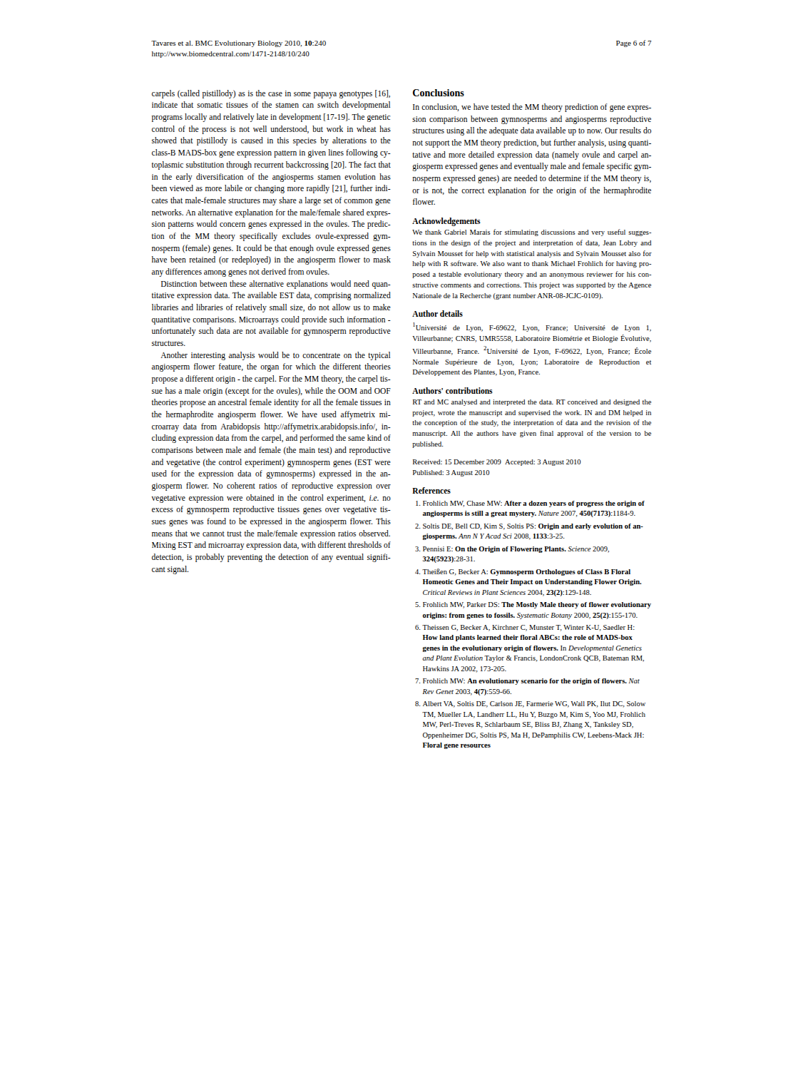Tavares et al. BMC Evolutionary Biology 2010, 10:240
http://www.biomedcentral.com/1471-2148/10/240
Page 6 of 7
carpels (called pistillody) as is the case in some papaya genotypes [16], indicate that somatic tissues of the stamen can switch developmental programs locally and relatively late in development [17-19]. The genetic control of the process is not well understood, but work in wheat has showed that pistillody is caused in this species by alterations to the class-B MADS-box gene expression pattern in given lines following cytoplasmic substitution through recurrent backcrossing [20]. The fact that in the early diversification of the angiosperms stamen evolution has been viewed as more labile or changing more rapidly [21], further indicates that male-female structures may share a large set of common gene networks. An alternative explanation for the male/female shared expression patterns would concern genes expressed in the ovules. The prediction of the MM theory specifically excludes ovule-expressed gymnosperm (female) genes. It could be that enough ovule expressed genes have been retained (or redeployed) in the angiosperm flower to mask any differences among genes not derived from ovules.
Distinction between these alternative explanations would need quantitative expression data. The available EST data, comprising normalized libraries and libraries of relatively small size, do not allow us to make quantitative comparisons. Microarrays could provide such information - unfortunately such data are not available for gymnosperm reproductive structures.
Another interesting analysis would be to concentrate on the typical angiosperm flower feature, the organ for which the different theories propose a different origin - the carpel. For the MM theory, the carpel tissue has a male origin (except for the ovules), while the OOM and OOF theories propose an ancestral female identity for all the female tissues in the hermaphrodite angiosperm flower. We have used affymetrix microarray data from Arabidopsis http://affymetrix.arabidopsis.info/, including expression data from the carpel, and performed the same kind of comparisons between male and female (the main test) and reproductive and vegetative (the control experiment) gymnosperm genes (EST were used for the expression data of gymnosperms) expressed in the angiosperm flower. No coherent ratios of reproductive expression over vegetative expression were obtained in the control experiment, i.e. no excess of gymnosperm reproductive tissues genes over vegetative tissues genes was found to be expressed in the angiosperm flower. This means that we cannot trust the male/female expression ratios observed. Mixing EST and microarray expression data, with different thresholds of detection, is probably preventing the detection of any eventual significant signal.
Conclusions
In conclusion, we have tested the MM theory prediction of gene expression comparison between gymnosperms and angiosperms reproductive structures using all the adequate data available up to now. Our results do not support the MM theory prediction, but further analysis, using quantitative and more detailed expression data (namely ovule and carpel angiosperm expressed genes and eventually male and female specific gymnosperm expressed genes) are needed to determine if the MM theory is, or is not, the correct explanation for the origin of the hermaphrodite flower.
Acknowledgements
We thank Gabriel Marais for stimulating discussions and very useful suggestions in the design of the project and interpretation of data, Jean Lobry and Sylvain Mousset for help with statistical analysis and Sylvain Mousset also for help with R software. We also want to thank Michael Frohlich for having proposed a testable evolutionary theory and an anonymous reviewer for his constructive comments and corrections. This project was supported by the Agence Nationale de la Recherche (grant number ANR-08-JCJC-0109).
Author details
1Université de Lyon, F-69622, Lyon, France; Université de Lyon 1, Villeurbanne; CNRS, UMR5558, Laboratoire Biométrie et Biologie Évolutive, Villeurbanne, France. 2Université de Lyon, F-69622, Lyon, France; École Normale Supérieure de Lyon, Lyon; Laboratoire de Reproduction et Développement des Plantes, Lyon, France.
Authors' contributions
RT and MC analysed and interpreted the data. RT conceived and designed the project, wrote the manuscript and supervised the work. IN and DM helped in the conception of the study, the interpretation of data and the revision of the manuscript. All the authors have given final approval of the version to be published.
Received: 15 December 2009 Accepted: 3 August 2010
Published: 3 August 2010
References
Frohlich MW, Chase MW: After a dozen years of progress the origin of angiosperms is still a great mystery. Nature 2007, 450(7173):1184-9.
Soltis DE, Bell CD, Kim S, Soltis PS: Origin and early evolution of angiosperms. Ann N Y Acad Sci 2008, 1133:3-25.
Pennisi E: On the Origin of Flowering Plants. Science 2009, 324(5923):28-31.
Theißen G, Becker A: Gymnosperm Orthologues of Class B Floral Homeotic Genes and Their Impact on Understanding Flower Origin. Critical Reviews in Plant Sciences 2004, 23(2):129-148.
Frohlich MW, Parker DS: The Mostly Male theory of flower evolutionary origins: from genes to fossils. Systematic Botany 2000, 25(2):155-170.
Theissen G, Becker A, Kirchner C, Munster T, Winter K-U, Saedler H: How land plants learned their floral ABCs: the role of MADS-box genes in the evolutionary origin of flowers. In Developmental Genetics and Plant Evolution Taylor & Francis, LondonCronk QCB, Bateman RM, Hawkins JA 2002, 173-205.
Frohlich MW: An evolutionary scenario for the origin of flowers. Nat Rev Genet 2003, 4(7):559-66.
Albert VA, Soltis DE, Carlson JE, Farmerie WG, Wall PK, Ilut DC, Solow TM, Mueller LA, Landherr LL, Hu Y, Buzgo M, Kim S, Yoo MJ, Frohlich MW, Perl-Treves R, Schlarbaum SE, Bliss BJ, Zhang X, Tanksley SD, Oppenheimer DG, Soltis PS, Ma H, DePamphilis CW, Leebens-Mack JH: Floral gene resources